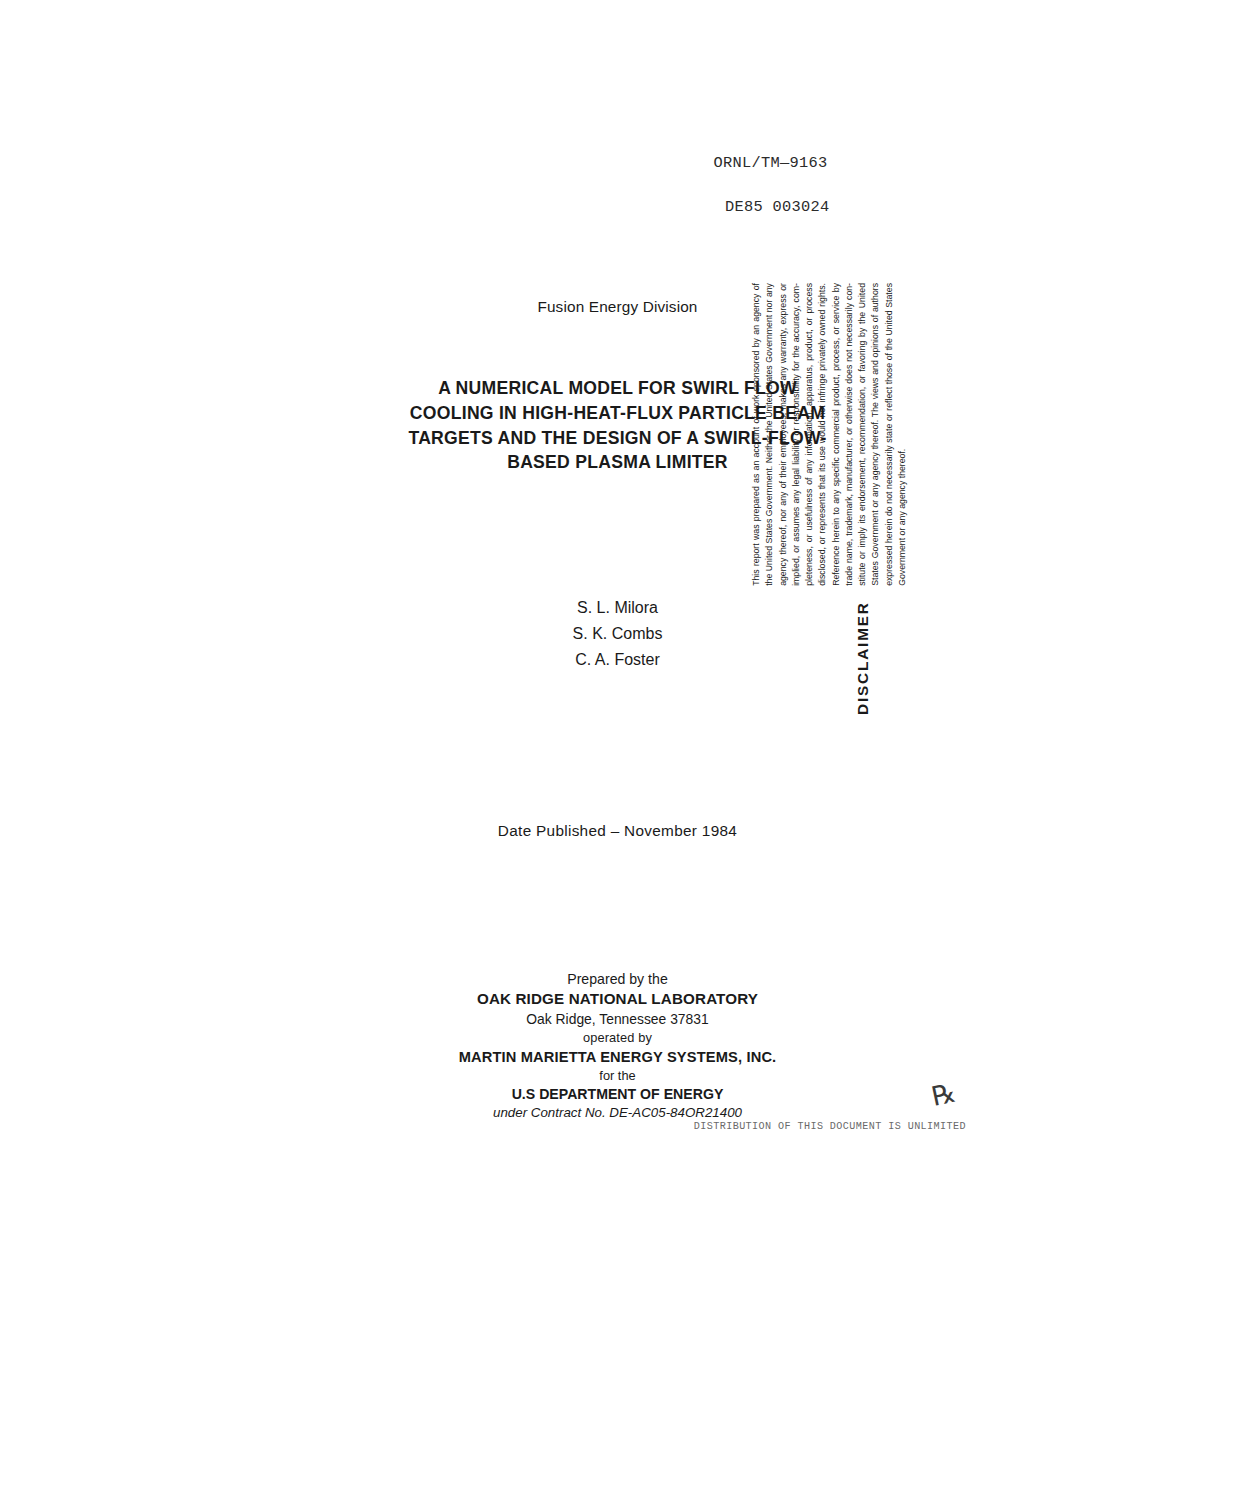ORNL/TM—9163
DE85 003024
Fusion Energy Division
A NUMERICAL MODEL FOR SWIRL FLOW COOLING IN HIGH-HEAT-FLUX PARTICLE BEAM TARGETS AND THE DESIGN OF A SWIRL-FLOW-BASED PLASMA LIMITER
S. L. Milora S. K. Combs C. A. Foster
Date Published – November 1984
Prepared by the
OAK RIDGE NATIONAL LABORATORY
Oak Ridge, Tennessee 37831
operated by
MARTIN MARIETTA ENERGY SYSTEMS, INC.
for the
U.S DEPARTMENT OF ENERGY
under Contract No. DE-AC05-84OR21400
DISCLAIMER
This report was prepared as an account of work sponsored by an agency of the United States Government. Neither the United States Government nor any agency thereof, nor any of their employees, makes any warranty, express or implied, or assumes any legal liability or responsibility for the accuracy, completeness, or usefulness of any information, apparatus, product, or process disclosed, or represents that its use would not infringe privately owned rights. Reference herein to any specific commercial product, process, or service by trade name, trademark, manufacturer, or otherwise does not necessarily constitute or imply its endorsement, recommendation, or favoring by the United States Government or any agency thereof. The views and opinions of authors expressed herein do not necessarily state or reflect those of the United States Government or any agency thereof.
℞
DISTRIBUTION OF THIS DOCUMENT IS UNLIMITED